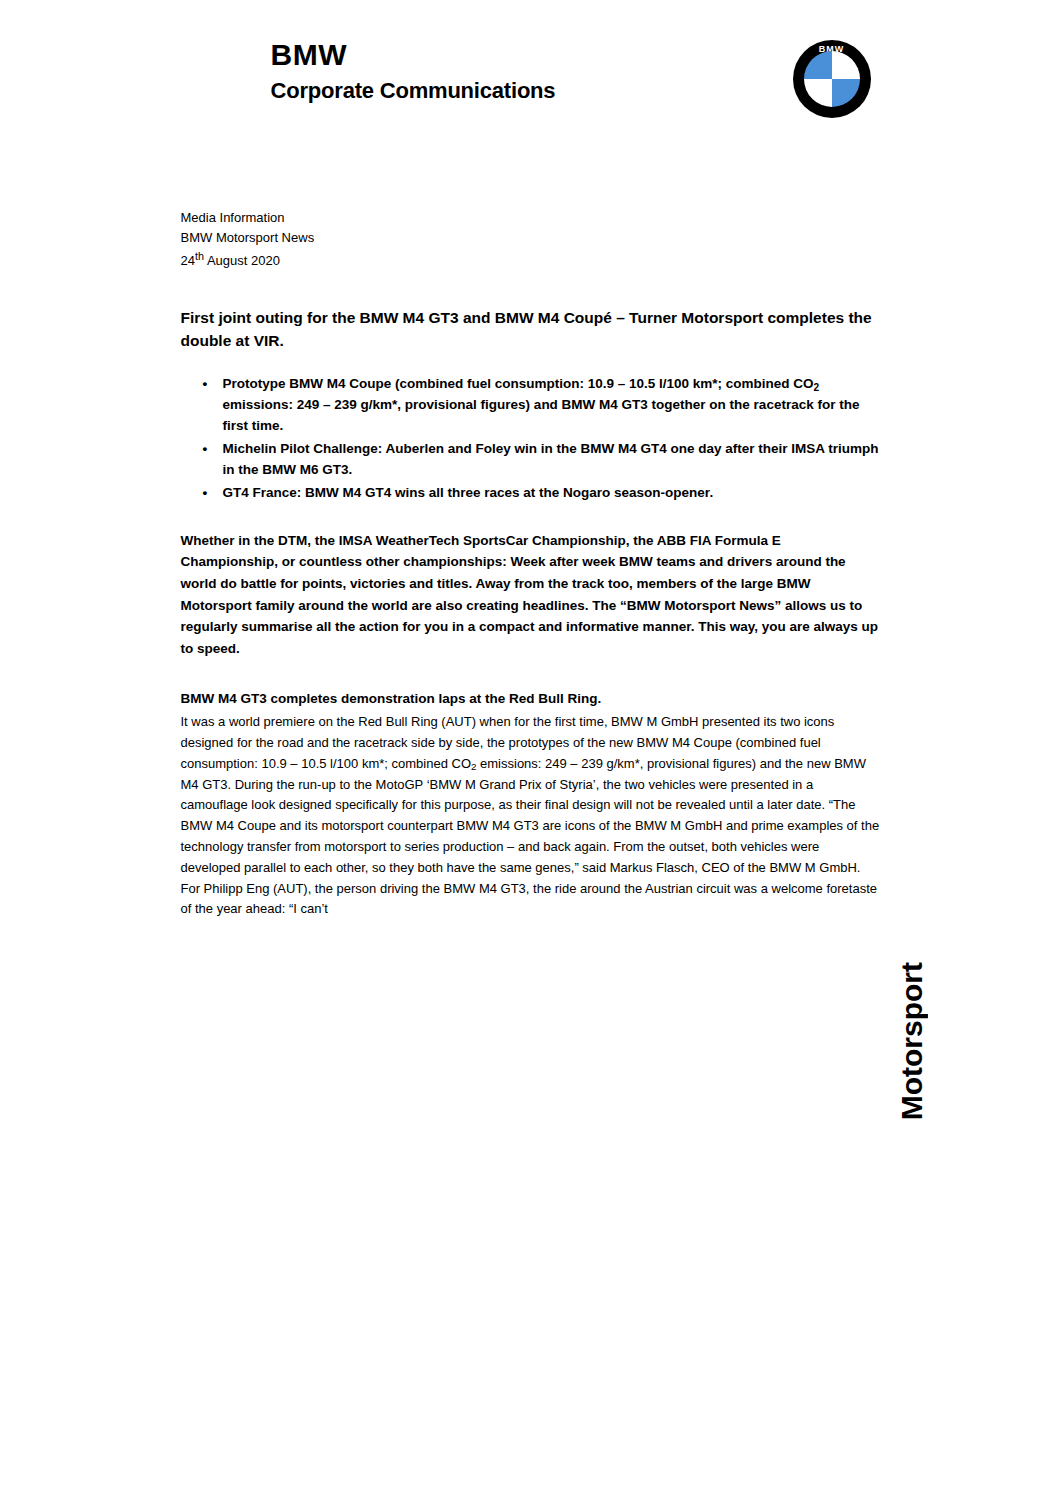BMW
Corporate Communications
BMW
Media Information
BMW Motorsport News
24th August 2020
First joint outing for the BMW M4 GT3 and BMW M4 Coupé – Turner Motorsport completes the double at VIR.
Prototype BMW M4 Coupe (combined fuel consumption: 10.9 – 10.5 l/100 km*; combined CO2 emissions: 249 – 239 g/km*, provisional figures) and BMW M4 GT3 together on the racetrack for the first time.
Michelin Pilot Challenge: Auberlen and Foley win in the BMW M4 GT4 one day after their IMSA triumph in the BMW M6 GT3.
GT4 France: BMW M4 GT4 wins all three races at the Nogaro season-opener.
Whether in the DTM, the IMSA WeatherTech SportsCar Championship, the ABB FIA Formula E Championship, or countless other championships: Week after week BMW teams and drivers around the world do battle for points, victories and titles. Away from the track too, members of the large BMW Motorsport family around the world are also creating headlines. The “BMW Motorsport News” allows us to regularly summarise all the action for you in a compact and informative manner. This way, you are always up to speed.
BMW M4 GT3 completes demonstration laps at the Red Bull Ring.
It was a world premiere on the Red Bull Ring (AUT) when for the first time, BMW M GmbH presented its two icons designed for the road and the racetrack side by side, the prototypes of the new BMW M4 Coupe (combined fuel consumption: 10.9 – 10.5 l/100 km*; combined CO2 emissions: 249 – 239 g/km*, provisional figures) and the new BMW M4 GT3. During the run-up to the MotoGP ‘BMW M Grand Prix of Styria’, the two vehicles were presented in a camouflage look designed specifically for this purpose, as their final design will not be revealed until a later date. “The BMW M4 Coupe and its motorsport counterpart BMW M4 GT3 are icons of the BMW M GmbH and prime examples of the technology transfer from motorsport to series production – and back again. From the outset, both vehicles were developed parallel to each other, so they both have the same genes,” said Markus Flasch, CEO of the BMW M GmbH. For Philipp Eng (AUT), the person driving the BMW M4 GT3, the ride around the Austrian circuit was a welcome foretaste of the year ahead: “I can’t
Motorsport